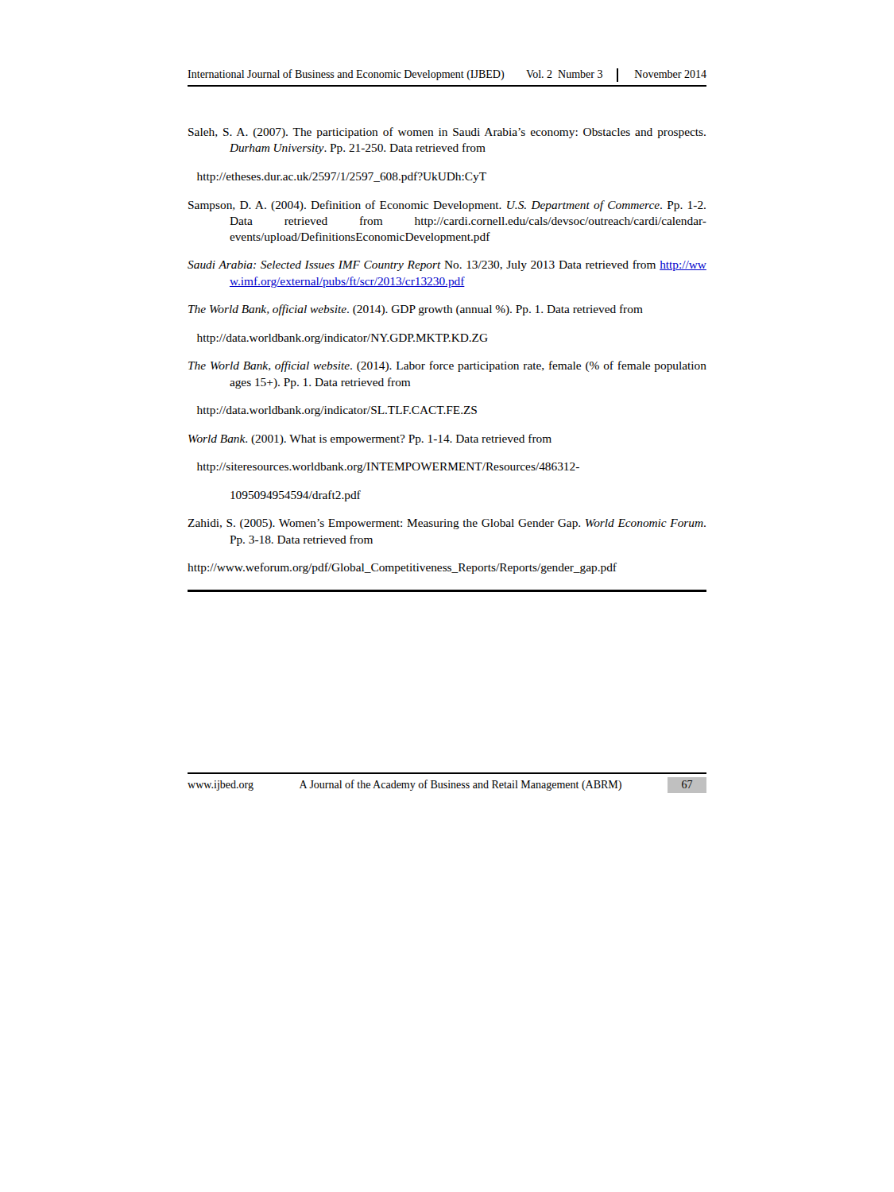International Journal of Business and Economic Development (IJBED) Vol. 2 Number 3 November 2014
Saleh, S. A. (2007). The participation of women in Saudi Arabia’s economy: Obstacles and prospects. Durham University. Pp. 21-250. Data retrieved from
http://etheses.dur.ac.uk/2597/1/2597_608.pdf?UkUDh:CyT
Sampson, D. A. (2004). Definition of Economic Development. U.S. Department of Commerce. Pp. 1-2. Data retrieved from http://cardi.cornell.edu/cals/devsoc/outreach/cardi/calendar-events/upload/DefinitionsEconomicDevelopment.pdf
Saudi Arabia: Selected Issues IMF Country Report No. 13/230, July 2013 Data retrieved from http://www.imf.org/external/pubs/ft/scr/2013/cr13230.pdf
The World Bank, official website. (2014). GDP growth (annual %). Pp. 1. Data retrieved from
http://data.worldbank.org/indicator/NY.GDP.MKTP.KD.ZG
The World Bank, official website. (2014). Labor force participation rate, female (% of female population ages 15+). Pp. 1. Data retrieved from
http://data.worldbank.org/indicator/SL.TLF.CACT.FE.ZS
World Bank. (2001). What is empowerment? Pp. 1-14. Data retrieved from
http://siteresources.worldbank.org/INTEMPOWERMENT/Resources/486312-
1095094954594/draft2.pdf
Zahidi, S. (2005). Women’s Empowerment: Measuring the Global Gender Gap. World Economic Forum. Pp. 3-18. Data retrieved from
http://www.weforum.org/pdf/Global_Competitiveness_Reports/Reports/gender_gap.pdf
www.ijbed.org A Journal of the Academy of Business and Retail Management (ABRM) 67